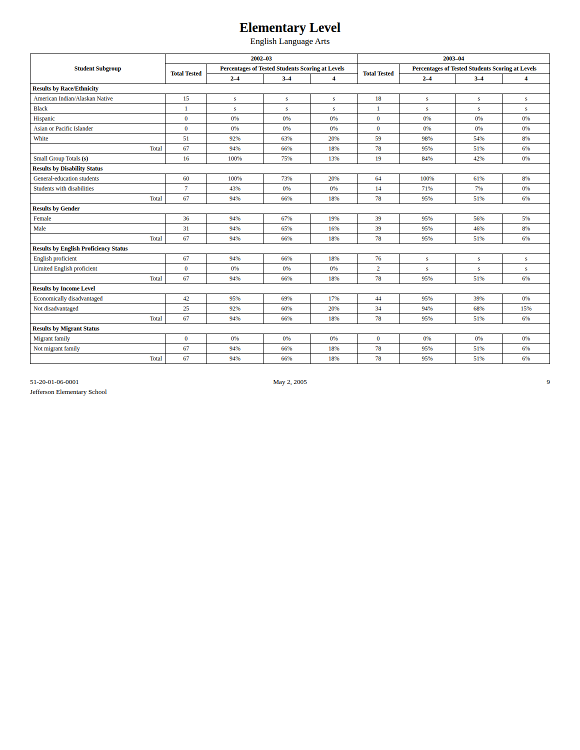Elementary Level
English Language Arts
| Student Subgroup | 2002–03 | 2003–04 |
| --- | --- | --- |
| Total Tested | Percentages of Tested Students Scoring at Levels | Total Tested | Percentages of Tested Students Scoring at Levels |
| 2–4 | 3–4 | 4 | 2–4 | 3–4 | 4 |
| Results by Race/Ethnicity |
| American Indian/Alaskan Native | 15 | s | s | s | 18 | s | s | s |
| Black | 1 | s | s | s | 1 | s | s | s |
| Hispanic | 0 | 0% | 0% | 0% | 0 | 0% | 0% | 0% |
| Asian or Pacific Islander | 0 | 0% | 0% | 0% | 0 | 0% | 0% | 0% |
| White | 51 | 92% | 63% | 20% | 59 | 98% | 54% | 8% |
| Total | 67 | 94% | 66% | 18% | 78 | 95% | 51% | 6% |
| Small Group Totals (s) | 16 | 100% | 75% | 13% | 19 | 84% | 42% | 0% |
| Results by Disability Status |
| General-education students | 60 | 100% | 73% | 20% | 64 | 100% | 61% | 8% |
| Students with disabilities | 7 | 43% | 0% | 0% | 14 | 71% | 7% | 0% |
| Total | 67 | 94% | 66% | 18% | 78 | 95% | 51% | 6% |
| Results by Gender |
| Female | 36 | 94% | 67% | 19% | 39 | 95% | 56% | 5% |
| Male | 31 | 94% | 65% | 16% | 39 | 95% | 46% | 8% |
| Total | 67 | 94% | 66% | 18% | 78 | 95% | 51% | 6% |
| Results by English Proficiency Status |
| English proficient | 67 | 94% | 66% | 18% | 76 | s | s | s |
| Limited English proficient | 0 | 0% | 0% | 0% | 2 | s | s | s |
| Total | 67 | 94% | 66% | 18% | 78 | 95% | 51% | 6% |
| Results by Income Level |
| Economically disadvantaged | 42 | 95% | 69% | 17% | 44 | 95% | 39% | 0% |
| Not disadvantaged | 25 | 92% | 60% | 20% | 34 | 94% | 68% | 15% |
| Total | 67 | 94% | 66% | 18% | 78 | 95% | 51% | 6% |
| Results by Migrant Status |
| Migrant family | 0 | 0% | 0% | 0% | 0 | 0% | 0% | 0% |
| Not migrant family | 67 | 94% | 66% | 18% | 78 | 95% | 51% | 6% |
| Total | 67 | 94% | 66% | 18% | 78 | 95% | 51% | 6% |
51-20-01-06-0001
Jefferson Elementary School
May 2, 2005
9